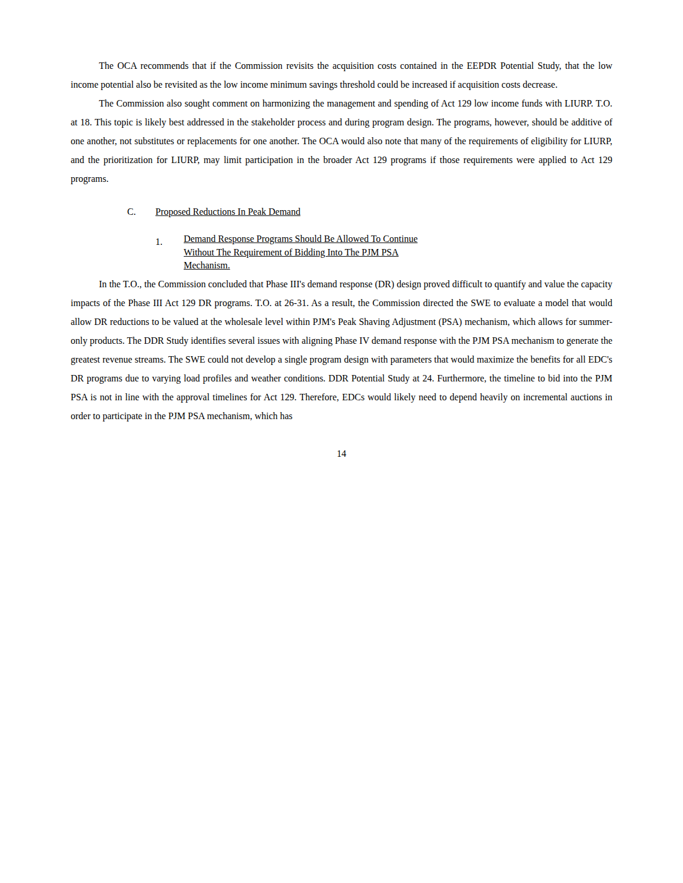The OCA recommends that if the Commission revisits the acquisition costs contained in the EEPDR Potential Study, that the low income potential also be revisited as the low income minimum savings threshold could be increased if acquisition costs decrease.
The Commission also sought comment on harmonizing the management and spending of Act 129 low income funds with LIURP. T.O. at 18. This topic is likely best addressed in the stakeholder process and during program design. The programs, however, should be additive of one another, not substitutes or replacements for one another. The OCA would also note that many of the requirements of eligibility for LIURP, and the prioritization for LIURP, may limit participation in the broader Act 129 programs if those requirements were applied to Act 129 programs.
C. Proposed Reductions In Peak Demand
1. Demand Response Programs Should Be Allowed To Continue Without The Requirement of Bidding Into The PJM PSA Mechanism.
In the T.O., the Commission concluded that Phase III's demand response (DR) design proved difficult to quantify and value the capacity impacts of the Phase III Act 129 DR programs. T.O. at 26-31. As a result, the Commission directed the SWE to evaluate a model that would allow DR reductions to be valued at the wholesale level within PJM's Peak Shaving Adjustment (PSA) mechanism, which allows for summer-only products. The DDR Study identifies several issues with aligning Phase IV demand response with the PJM PSA mechanism to generate the greatest revenue streams. The SWE could not develop a single program design with parameters that would maximize the benefits for all EDC's DR programs due to varying load profiles and weather conditions. DDR Potential Study at 24. Furthermore, the timeline to bid into the PJM PSA is not in line with the approval timelines for Act 129. Therefore, EDCs would likely need to depend heavily on incremental auctions in order to participate in the PJM PSA mechanism, which has
14